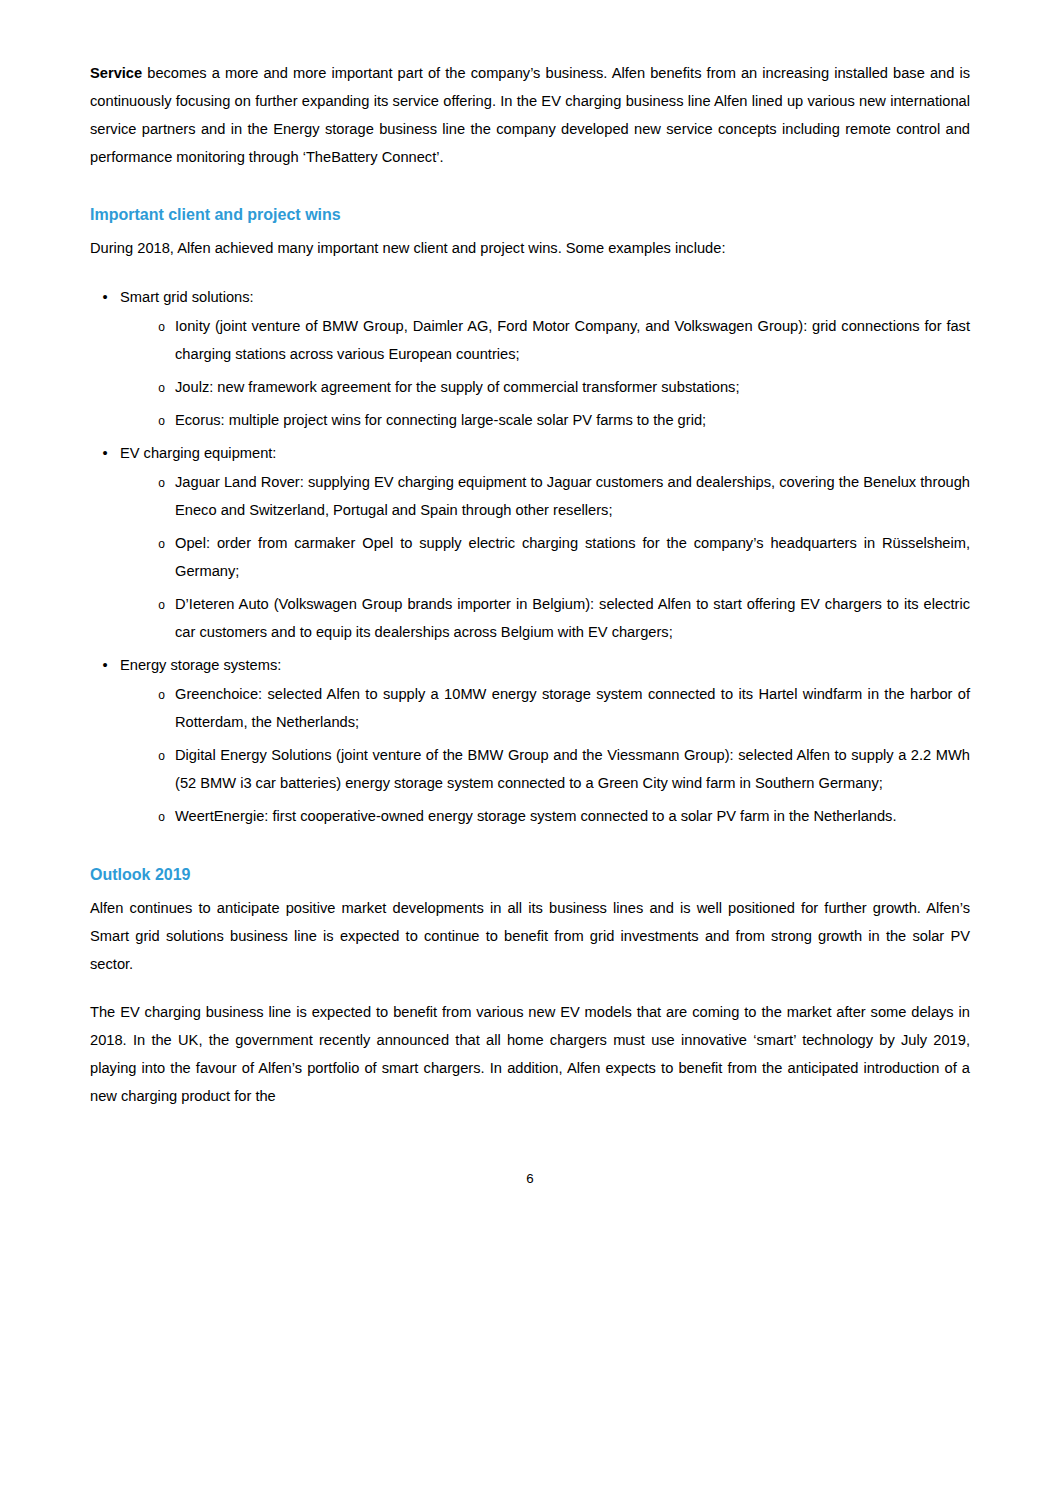Service becomes a more and more important part of the company’s business. Alfen benefits from an increasing installed base and is continuously focusing on further expanding its service offering. In the EV charging business line Alfen lined up various new international service partners and in the Energy storage business line the company developed new service concepts including remote control and performance monitoring through ‘TheBattery Connect’.
Important client and project wins
During 2018, Alfen achieved many important new client and project wins. Some examples include:
Smart grid solutions:
Ionity (joint venture of BMW Group, Daimler AG, Ford Motor Company, and Volkswagen Group): grid connections for fast charging stations across various European countries;
Joulz: new framework agreement for the supply of commercial transformer substations;
Ecorus: multiple project wins for connecting large-scale solar PV farms to the grid;
EV charging equipment:
Jaguar Land Rover: supplying EV charging equipment to Jaguar customers and dealerships, covering the Benelux through Eneco and Switzerland, Portugal and Spain through other resellers;
Opel: order from carmaker Opel to supply electric charging stations for the company’s headquarters in Rüsselsheim, Germany;
D’Ieteren Auto (Volkswagen Group brands importer in Belgium): selected Alfen to start offering EV chargers to its electric car customers and to equip its dealerships across Belgium with EV chargers;
Energy storage systems:
Greenchoice: selected Alfen to supply a 10MW energy storage system connected to its Hartel windfarm in the harbor of Rotterdam, the Netherlands;
Digital Energy Solutions (joint venture of the BMW Group and the Viessmann Group): selected Alfen to supply a 2.2 MWh (52 BMW i3 car batteries) energy storage system connected to a Green City wind farm in Southern Germany;
WeertEnergie: first cooperative-owned energy storage system connected to a solar PV farm in the Netherlands.
Outlook 2019
Alfen continues to anticipate positive market developments in all its business lines and is well positioned for further growth. Alfen’s Smart grid solutions business line is expected to continue to benefit from grid investments and from strong growth in the solar PV sector.
The EV charging business line is expected to benefit from various new EV models that are coming to the market after some delays in 2018. In the UK, the government recently announced that all home chargers must use innovative ‘smart’ technology by July 2019, playing into the favour of Alfen’s portfolio of smart chargers. In addition, Alfen expects to benefit from the anticipated introduction of a new charging product for the
6